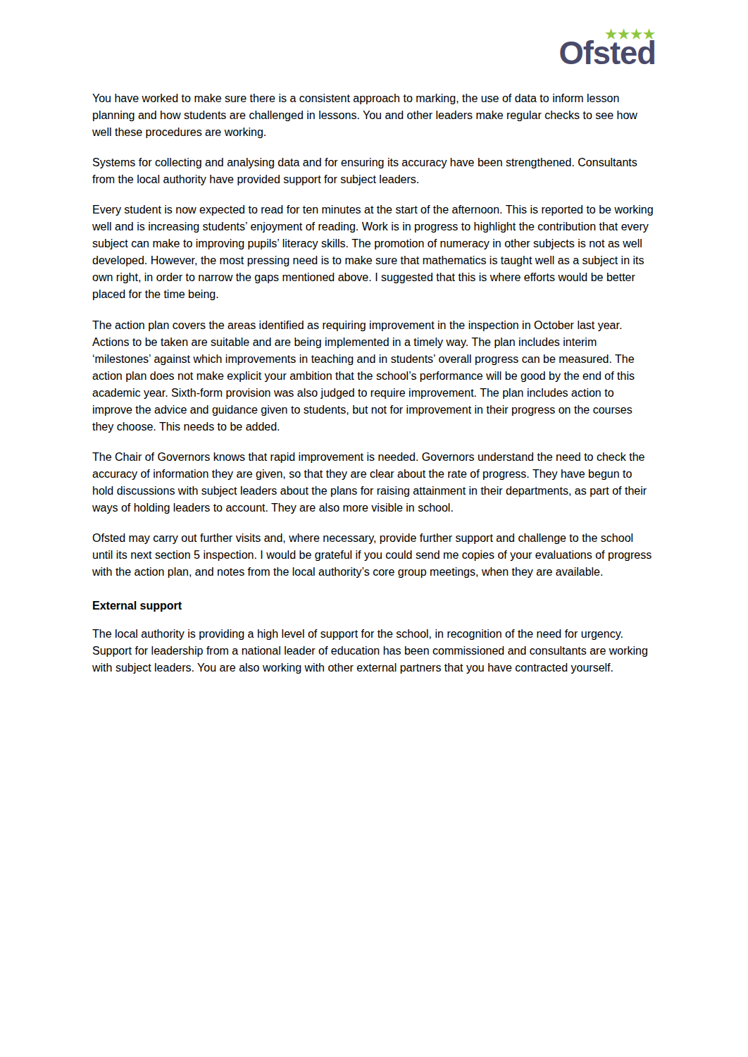★★★★ Ofsted
You have worked to make sure there is a consistent approach to marking, the use of data to inform lesson planning and how students are challenged in lessons. You and other leaders make regular checks to see how well these procedures are working.
Systems for collecting and analysing data and for ensuring its accuracy have been strengthened. Consultants from the local authority have provided support for subject leaders.
Every student is now expected to read for ten minutes at the start of the afternoon. This is reported to be working well and is increasing students’ enjoyment of reading. Work is in progress to highlight the contribution that every subject can make to improving pupils’ literacy skills. The promotion of numeracy in other subjects is not as well developed. However, the most pressing need is to make sure that mathematics is taught well as a subject in its own right, in order to narrow the gaps mentioned above. I suggested that this is where efforts would be better placed for the time being.
The action plan covers the areas identified as requiring improvement in the inspection in October last year. Actions to be taken are suitable and are being implemented in a timely way. The plan includes interim ‘milestones’ against which improvements in teaching and in students’ overall progress can be measured. The action plan does not make explicit your ambition that the school’s performance will be good by the end of this academic year. Sixth-form provision was also judged to require improvement. The plan includes action to improve the advice and guidance given to students, but not for improvement in their progress on the courses they choose. This needs to be added.
The Chair of Governors knows that rapid improvement is needed. Governors understand the need to check the accuracy of information they are given, so that they are clear about the rate of progress. They have begun to hold discussions with subject leaders about the plans for raising attainment in their departments, as part of their ways of holding leaders to account. They are also more visible in school.
Ofsted may carry out further visits and, where necessary, provide further support and challenge to the school until its next section 5 inspection. I would be grateful if you could send me copies of your evaluations of progress with the action plan, and notes from the local authority’s core group meetings, when they are available.
External support
The local authority is providing a high level of support for the school, in recognition of the need for urgency. Support for leadership from a national leader of education has been commissioned and consultants are working with subject leaders. You are also working with other external partners that you have contracted yourself.